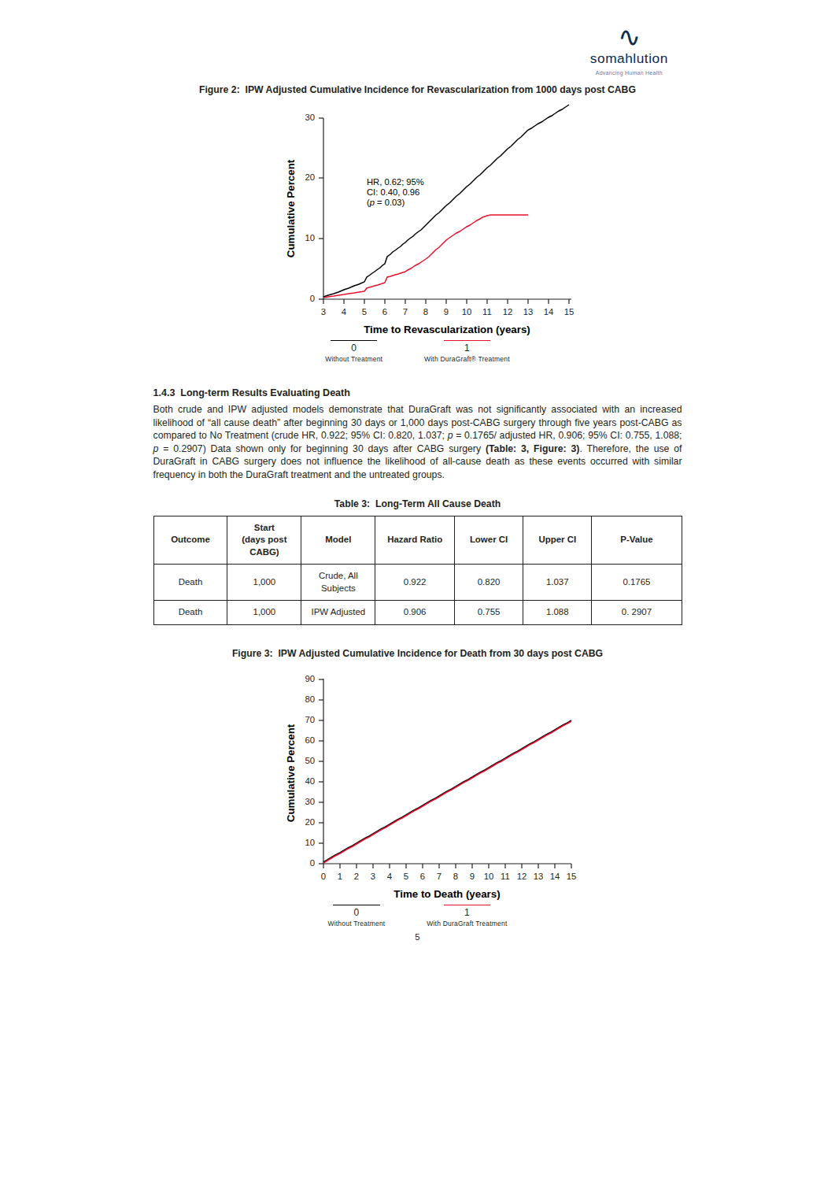∿
somahlution
Advancing Human Health
Figure 2: IPW Adjusted Cumulative Incidence for Revascularization from 1000 days post CABG
0 10 20 30 Cumulative Percent 3 4 5 6 7 8 9 10 11 12 13 14 15 HR, 0.62; 95% CI: 0.40, 0.96 (p = 0.03) Time to Revascularization (years)
0
Without Treatment
1
With DuraGraft® Treatment
1.4.3 Long-term Results Evaluating Death
Both crude and IPW adjusted models demonstrate that DuraGraft was not significantly associated with an increased likelihood of “all cause death” after beginning 30 days or 1,000 days post-CABG surgery through five years post-CABG as compared to No Treatment (crude HR, 0.922; 95% CI: 0.820, 1.037; p = 0.1765/ adjusted HR, 0.906; 95% CI: 0.755, 1.088; p = 0.2907) Data shown only for beginning 30 days after CABG surgery (Table: 3, Figure: 3). Therefore, the use of DuraGraft in CABG surgery does not influence the likelihood of all-cause death as these events occurred with similar frequency in both the DuraGraft treatment and the untreated groups.
Table 3: Long-Term All Cause Death
| Outcome | Start (days post CABG) | Model | Hazard Ratio | Lower CI | Upper CI | P-Value |
| --- | --- | --- | --- | --- | --- | --- |
| Death | 1,000 | Crude, All Subjects | 0.922 | 0.820 | 1.037 | 0.1765 |
| Death | 1,000 | IPW Adjusted | 0.906 | 0.755 | 1.088 | 0. 2907 |
Figure 3: IPW Adjusted Cumulative Incidence for Death from 30 days post CABG
0 10 20 30 40 50 60 70 80 90 Cumulative Percent 0 1 2 3 4 5 6 7 8 9 10 11 12 13 14 15 Time to Death (years)
0
Without Treatment
1
With DuraGraft Treatment
5